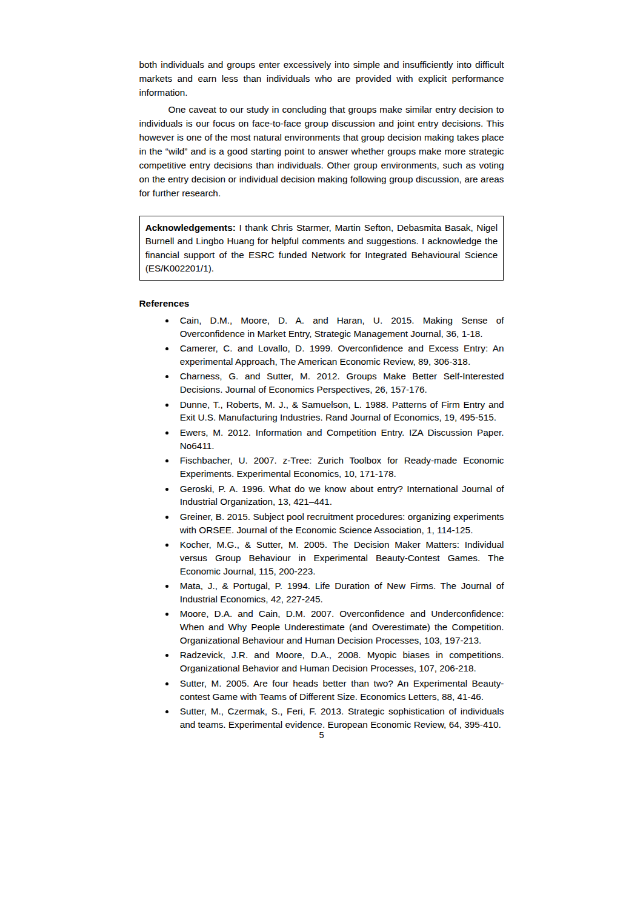both individuals and groups enter excessively into simple and insufficiently into difficult markets and earn less than individuals who are provided with explicit performance information.
One caveat to our study in concluding that groups make similar entry decision to individuals is our focus on face-to-face group discussion and joint entry decisions. This however is one of the most natural environments that group decision making takes place in the “wild” and is a good starting point to answer whether groups make more strategic competitive entry decisions than individuals. Other group environments, such as voting on the entry decision or individual decision making following group discussion, are areas for further research.
Acknowledgements: I thank Chris Starmer, Martin Sefton, Debasmita Basak, Nigel Burnell and Lingbo Huang for helpful comments and suggestions. I acknowledge the financial support of the ESRC funded Network for Integrated Behavioural Science (ES/K002201/1).
References
Cain, D.M., Moore, D. A. and Haran, U. 2015. Making Sense of Overconfidence in Market Entry, Strategic Management Journal, 36, 1-18.
Camerer, C. and Lovallo, D. 1999. Overconfidence and Excess Entry: An experimental Approach, The American Economic Review, 89, 306-318.
Charness, G. and Sutter, M. 2012. Groups Make Better Self-Interested Decisions. Journal of Economics Perspectives, 26, 157-176.
Dunne, T., Roberts, M. J., & Samuelson, L. 1988. Patterns of Firm Entry and Exit U.S. Manufacturing Industries. Rand Journal of Economics, 19, 495-515.
Ewers, M. 2012. Information and Competition Entry. IZA Discussion Paper. No6411.
Fischbacher, U. 2007. z-Tree: Zurich Toolbox for Ready-made Economic Experiments. Experimental Economics, 10, 171-178.
Geroski, P. A. 1996. What do we know about entry? International Journal of Industrial Organization, 13, 421–441.
Greiner, B. 2015. Subject pool recruitment procedures: organizing experiments with ORSEE. Journal of the Economic Science Association, 1, 114-125.
Kocher, M.G., & Sutter, M. 2005. The Decision Maker Matters: Individual versus Group Behaviour in Experimental Beauty-Contest Games. The Economic Journal, 115, 200-223.
Mata, J., & Portugal, P. 1994. Life Duration of New Firms. The Journal of Industrial Economics, 42, 227-245.
Moore, D.A. and Cain, D.M. 2007. Overconfidence and Underconfidence: When and Why People Underestimate (and Overestimate) the Competition. Organizational Behaviour and Human Decision Processes, 103, 197-213.
Radzevick, J.R. and Moore, D.A., 2008. Myopic biases in competitions. Organizational Behavior and Human Decision Processes, 107, 206-218.
Sutter, M. 2005. Are four heads better than two? An Experimental Beauty-contest Game with Teams of Different Size. Economics Letters, 88, 41-46.
Sutter, M., Czermak, S., Feri, F. 2013. Strategic sophistication of individuals and teams. Experimental evidence. European Economic Review, 64, 395-410.
5